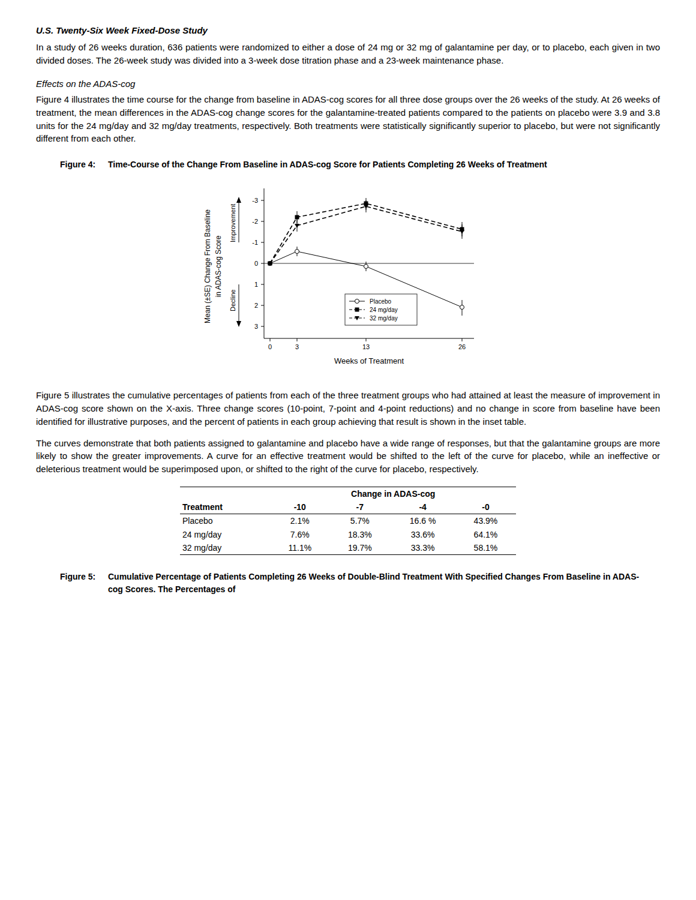U.S. Twenty-Six Week Fixed-Dose Study
In a study of 26 weeks duration, 636 patients were randomized to either a dose of 24 mg or 32 mg of galantamine per day, or to placebo, each given in two divided doses. The 26-week study was divided into a 3-week dose titration phase and a 23-week maintenance phase.
Effects on the ADAS-cog
Figure 4 illustrates the time course for the change from baseline in ADAS-cog scores for all three dose groups over the 26 weeks of the study. At 26 weeks of treatment, the mean differences in the ADAS-cog change scores for the galantamine-treated patients compared to the patients on placebo were 3.9 and 3.8 units for the 24 mg/day and 32 mg/day treatments, respectively. Both treatments were statistically significantly superior to placebo, but were not significantly different from each other.
Figure 4: Time-Course of the Change From Baseline in ADAS-cog Score for Patients Completing 26 Weeks of Treatment
-3 -2 -1 0 1 2 3 0 3 13 26 Mean (±SE) Change From Baseline in ADAS-cog Score Weeks of Treatment Improvement Decline Placebo 24 mg/day 32 mg/day
Figure 5 illustrates the cumulative percentages of patients from each of the three treatment groups who had attained at least the measure of improvement in ADAS-cog score shown on the X-axis. Three change scores (10-point, 7-point and 4-point reductions) and no change in score from baseline have been identified for illustrative purposes, and the percent of patients in each group achieving that result is shown in the inset table.
The curves demonstrate that both patients assigned to galantamine and placebo have a wide range of responses, but that the galantamine groups are more likely to show the greater improvements. A curve for an effective treatment would be shifted to the left of the curve for placebo, while an ineffective or deleterious treatment would be superimposed upon, or shifted to the right of the curve for placebo, respectively.
| | Change in ADAS-cog |
| --- | --- |
| Treatment | -10 | -7 | -4 | -0 |
| Placebo | 2.1% | 5.7% | 16.6 % | 43.9% |
| 24 mg/day | 7.6% | 18.3% | 33.6% | 64.1% |
| 32 mg/day | 11.1% | 19.7% | 33.3% | 58.1% |
Figure 5: Cumulative Percentage of Patients Completing 26 Weeks of Double-Blind Treatment With Specified Changes From Baseline in ADAS-cog Scores. The Percentages of